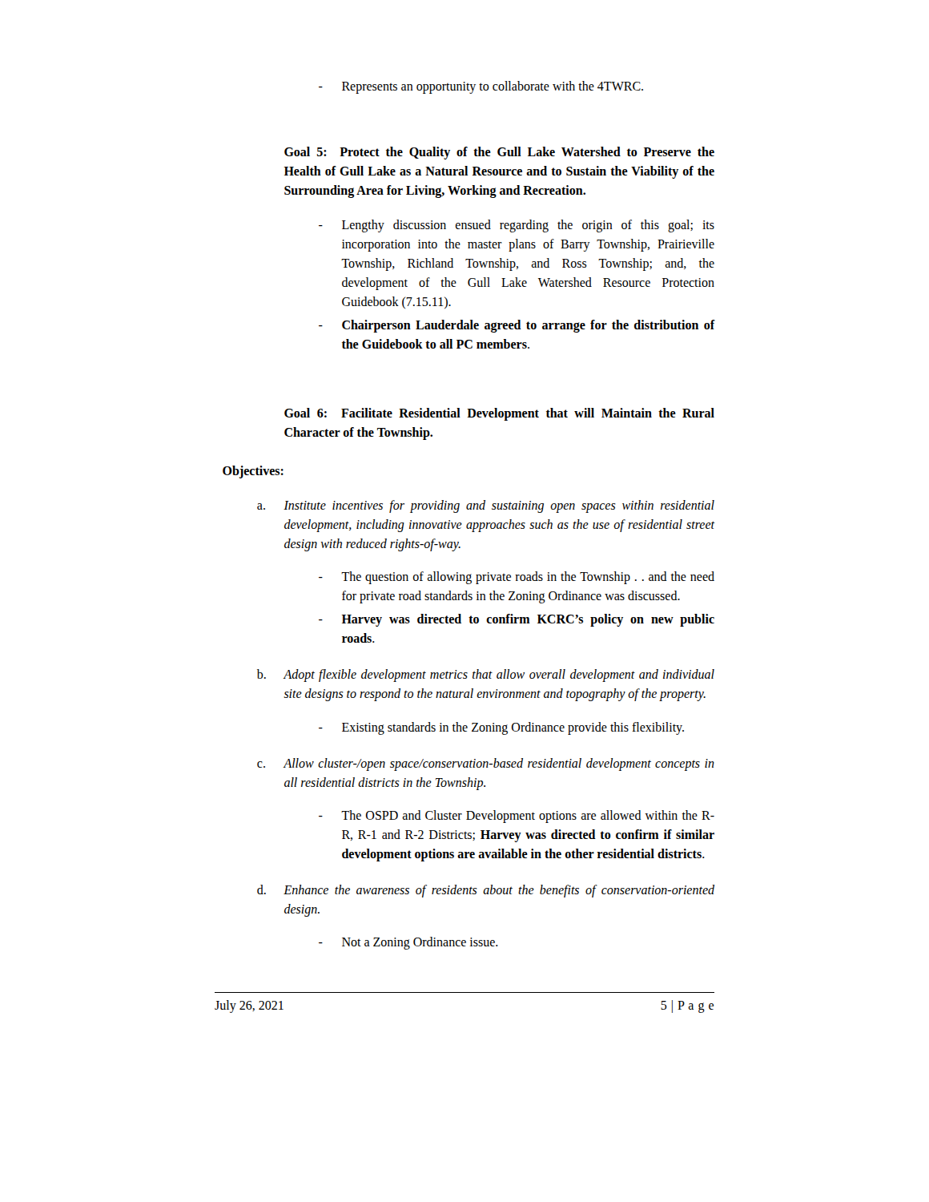Represents an opportunity to collaborate with the 4TWRC.
Goal 5: Protect the Quality of the Gull Lake Watershed to Preserve the Health of Gull Lake as a Natural Resource and to Sustain the Viability of the Surrounding Area for Living, Working and Recreation.
Lengthy discussion ensued regarding the origin of this goal; its incorporation into the master plans of Barry Township, Prairieville Township, Richland Township, and Ross Township; and, the development of the Gull Lake Watershed Resource Protection Guidebook (7.15.11).
Chairperson Lauderdale agreed to arrange for the distribution of the Guidebook to all PC members.
Goal 6: Facilitate Residential Development that will Maintain the Rural Character of the Township.
Objectives:
a. Institute incentives for providing and sustaining open spaces within residential development, including innovative approaches such as the use of residential street design with reduced rights-of-way.
The question of allowing private roads in the Township . . and the need for private road standards in the Zoning Ordinance was discussed.
Harvey was directed to confirm KCRC’s policy on new public roads.
b. Adopt flexible development metrics that allow overall development and individual site designs to respond to the natural environment and topography of the property.
Existing standards in the Zoning Ordinance provide this flexibility.
c. Allow cluster-/open space/conservation-based residential development concepts in all residential districts in the Township.
The OSPD and Cluster Development options are allowed within the R-R, R-1 and R-2 Districts; Harvey was directed to confirm if similar development options are available in the other residential districts.
d. Enhance the awareness of residents about the benefits of conservation-oriented design.
Not a Zoning Ordinance issue.
July 26, 2021 5 | P a g e